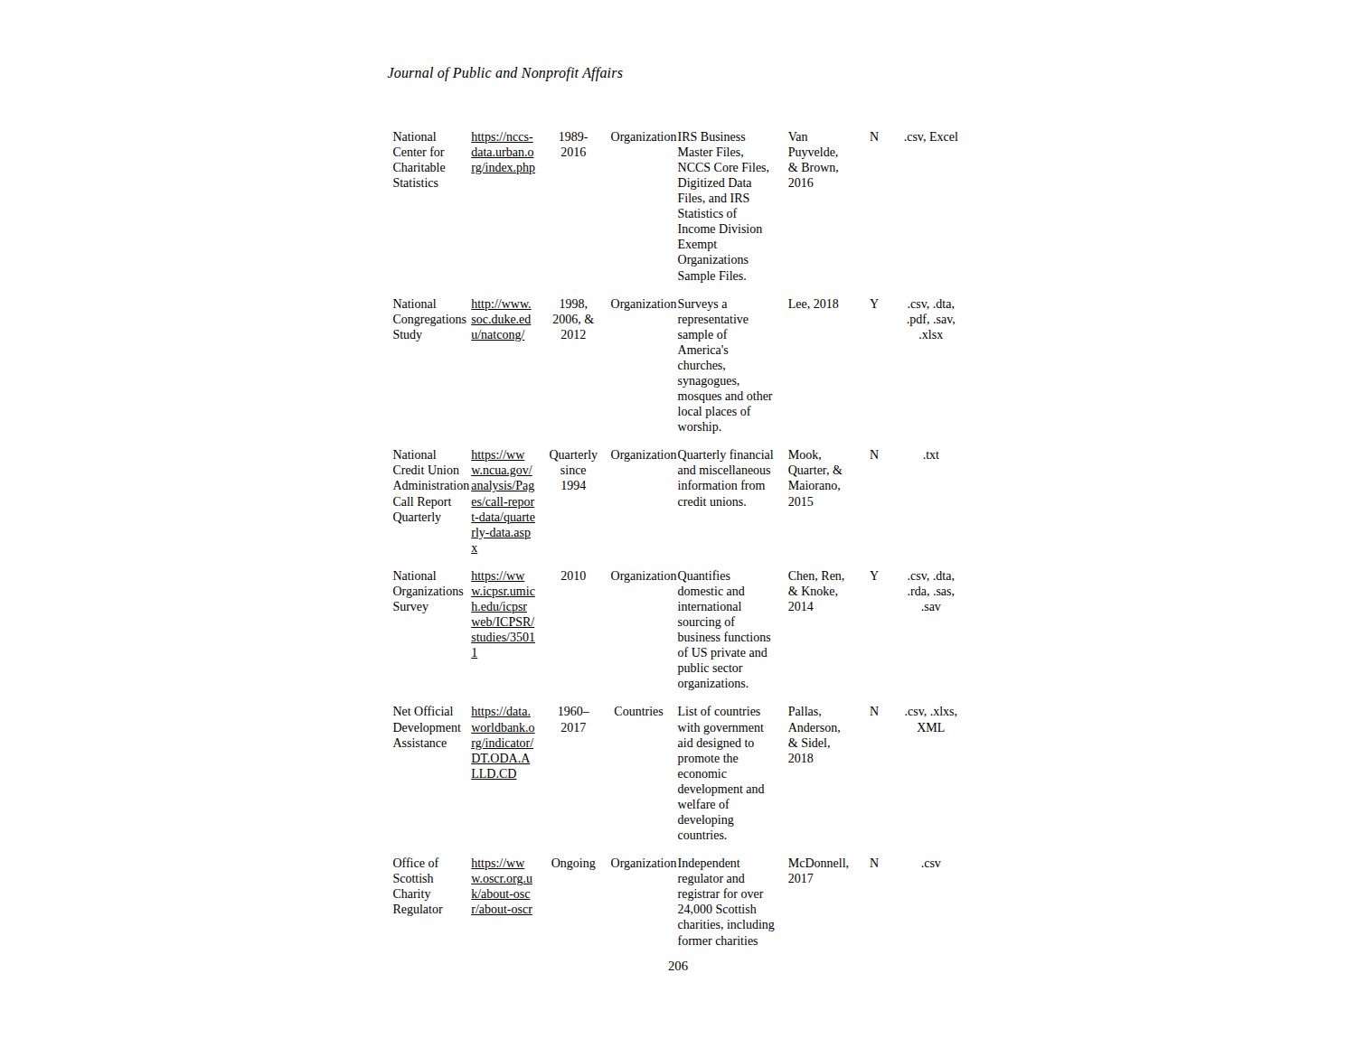Journal of Public and Nonprofit Affairs
| National Center for Charitable Statistics | https://nccs-data.urban.org/index.php | 1989-2016 | Organization | IRS Business Master Files, NCCS Core Files, Digitized Data Files, and IRS Statistics of Income Division Exempt Organizations Sample Files. | Van Puyvelde, & Brown, 2016 | N | .csv, Excel |
| National Congregations Study | http://www.soc.duke.edu/natcong/ | 1998, 2006, & 2012 | Organization | Surveys a representative sample of America's churches, synagogues, mosques and other local places of worship. | Lee, 2018 | Y | .csv, .dta, .pdf, .sav, .xlsx |
| National Credit Union Administration Call Report Quarterly | https://www.ncua.gov/analysis/Pages/call-report-data/quarterly-data.aspx | Quarterly since 1994 | Organization | Quarterly financial and miscellaneous information from credit unions. | Mook, Quarter, & Maiorano, 2015 | N | .txt |
| National Organizations Survey | https://www.icpsr.umich.edu/icpsrweb/ICPSR/studies/35011 | 2010 | Organization | Quantifies domestic and international sourcing of business functions of US private and public sector organizations. | Chen, Ren, & Knoke, 2014 | Y | .csv, .dta, .rda, .sas, .sav |
| Net Official Development Assistance | https://data.worldbank.org/indicator/DT.ODA.ALLD.CD | 1960–2017 | Countries | List of countries with government aid designed to promote the economic development and welfare of developing countries. | Pallas, Anderson, & Sidel, 2018 | N | .csv, .xlxs, XML |
| Office of Scottish Charity Regulator | https://www.oscr.org.uk/about-oscr/about-oscr | Ongoing | Organization | Independent regulator and registrar for over 24,000 Scottish charities, including former charities | McDonnell, 2017 | N | .csv |
206